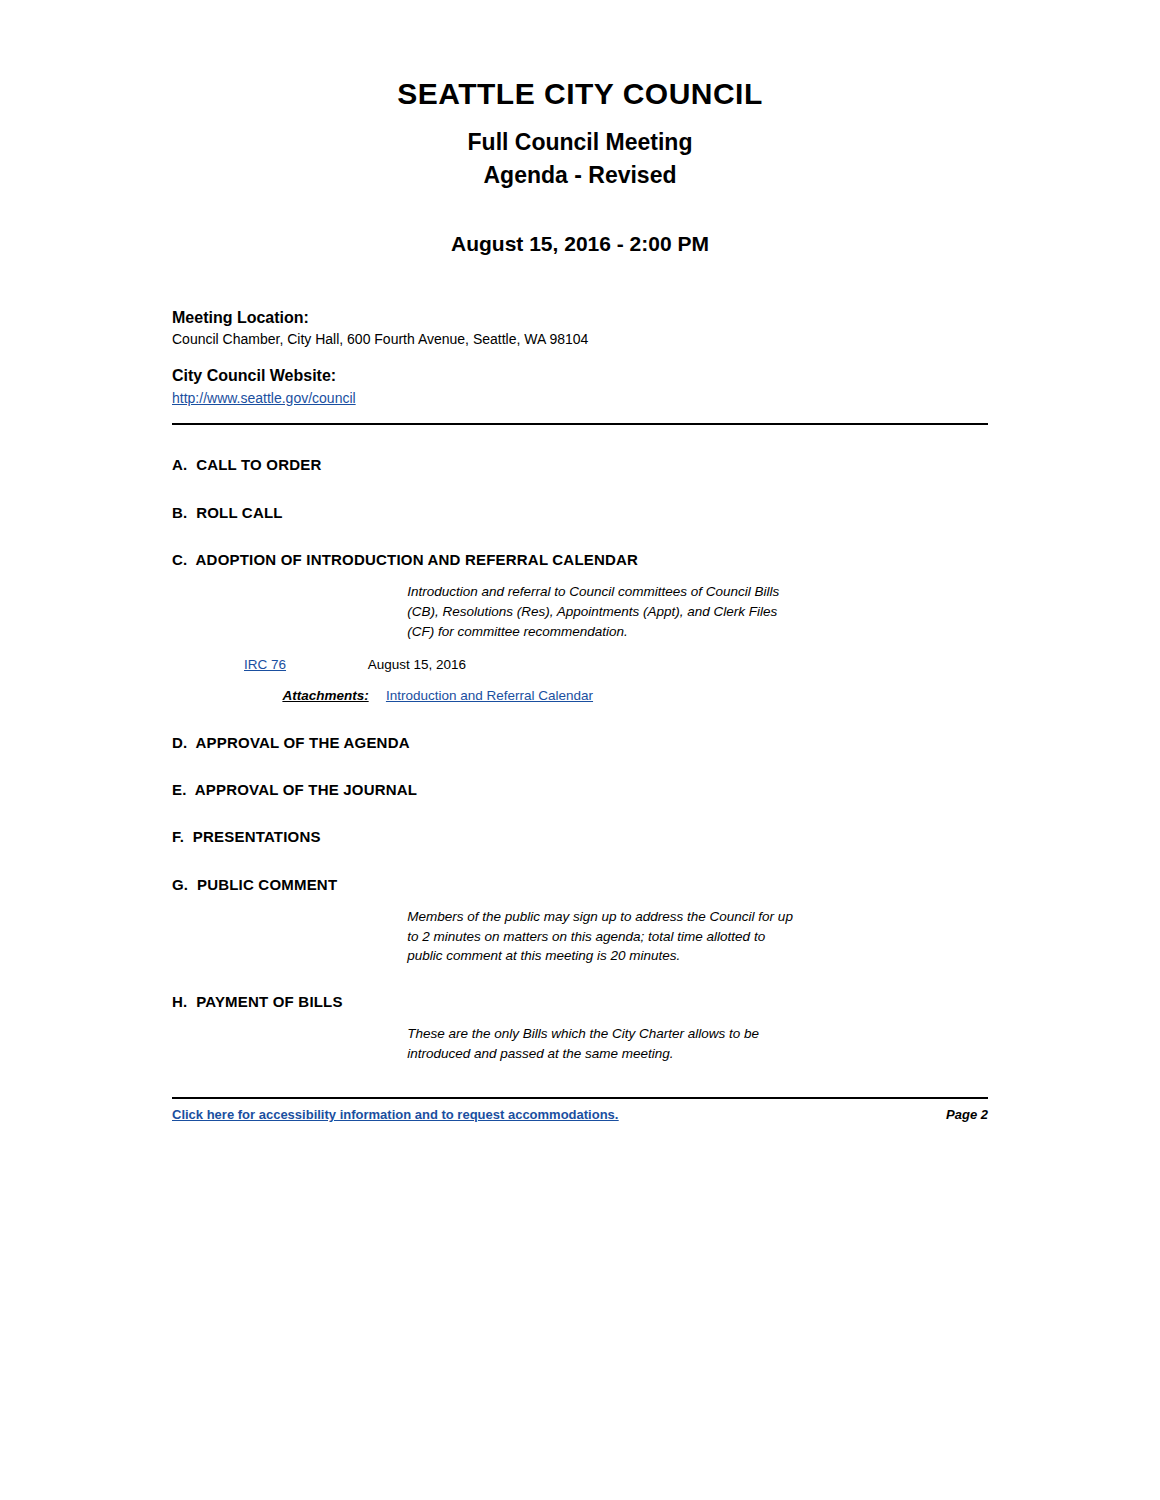SEATTLE CITY COUNCIL
Full Council Meeting
Agenda - Revised
August 15, 2016 - 2:00 PM
Meeting Location:
Council Chamber, City Hall, 600 Fourth Avenue, Seattle, WA 98104
City Council Website:
http://www.seattle.gov/council
A. CALL TO ORDER
B. ROLL CALL
C. ADOPTION OF INTRODUCTION AND REFERRAL CALENDAR
Introduction and referral to Council committees of Council Bills (CB), Resolutions (Res), Appointments (Appt), and Clerk Files (CF) for committee recommendation.
IRC 76 August 15, 2016
Attachments: Introduction and Referral Calendar
D. APPROVAL OF THE AGENDA
E. APPROVAL OF THE JOURNAL
F. PRESENTATIONS
G. PUBLIC COMMENT
Members of the public may sign up to address the Council for up to 2 minutes on matters on this agenda; total time allotted to public comment at this meeting is 20 minutes.
H. PAYMENT OF BILLS
These are the only Bills which the City Charter allows to be introduced and passed at the same meeting.
Click here for accessibility information and to request accommodations. Page 2